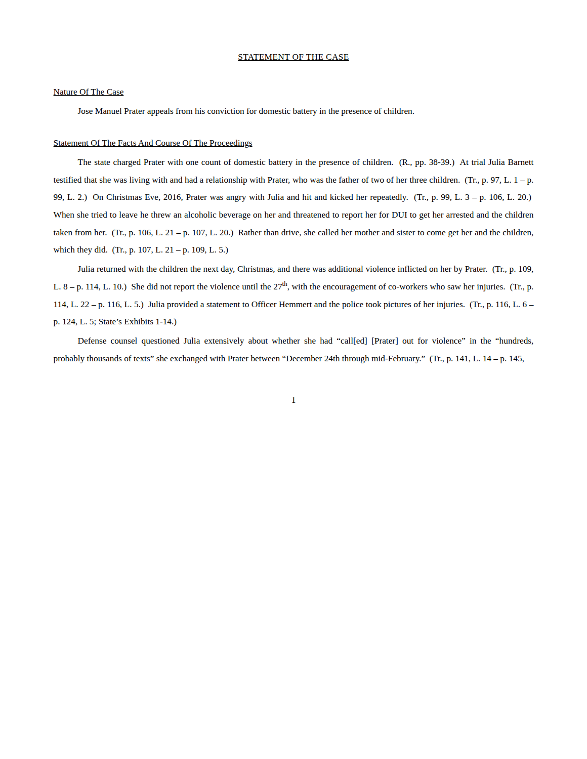STATEMENT OF THE CASE
Nature Of The Case
Jose Manuel Prater appeals from his conviction for domestic battery in the presence of children.
Statement Of The Facts And Course Of The Proceedings
The state charged Prater with one count of domestic battery in the presence of children. (R., pp. 38-39.) At trial Julia Barnett testified that she was living with and had a relationship with Prater, who was the father of two of her three children. (Tr., p. 97, L. 1 – p. 99, L. 2.) On Christmas Eve, 2016, Prater was angry with Julia and hit and kicked her repeatedly. (Tr., p. 99, L. 3 – p. 106, L. 20.) When she tried to leave he threw an alcoholic beverage on her and threatened to report her for DUI to get her arrested and the children taken from her. (Tr., p. 106, L. 21 – p. 107, L. 20.) Rather than drive, she called her mother and sister to come get her and the children, which they did. (Tr., p. 107, L. 21 – p. 109, L. 5.)
Julia returned with the children the next day, Christmas, and there was additional violence inflicted on her by Prater. (Tr., p. 109, L. 8 – p. 114, L. 10.) She did not report the violence until the 27th, with the encouragement of co-workers who saw her injuries. (Tr., p. 114, L. 22 – p. 116, L. 5.) Julia provided a statement to Officer Hemmert and the police took pictures of her injuries. (Tr., p. 116, L. 6 – p. 124, L. 5; State’s Exhibits 1-14.)
Defense counsel questioned Julia extensively about whether she had “call[ed] [Prater] out for violence” in the “hundreds, probably thousands of texts” she exchanged with Prater between “December 24th through mid-February.” (Tr., p. 141, L. 14 – p. 145,
1